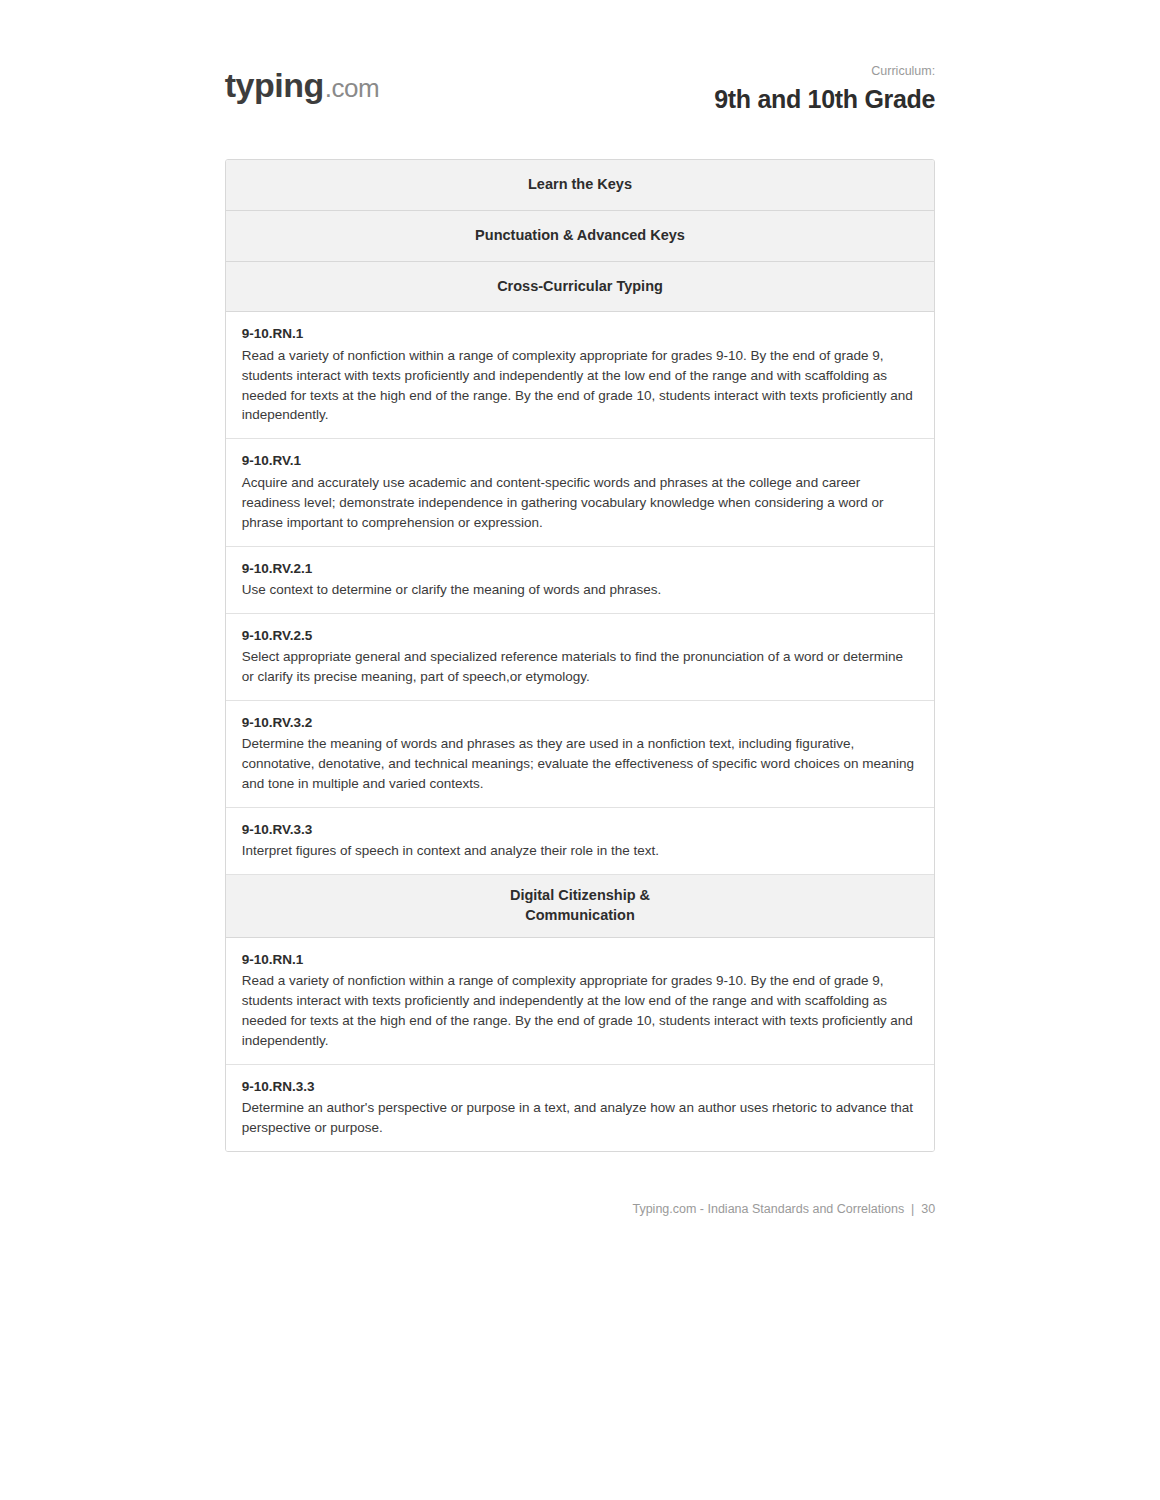typing.com
Curriculum:
9th and 10th Grade
Learn the Keys
Punctuation & Advanced Keys
Cross-Curricular Typing
9-10.RN.1
Read a variety of nonfiction within a range of complexity appropriate for grades 9-10. By the end of grade 9, students interact with texts proficiently and independently at the low end of the range and with scaffolding as needed for texts at the high end of the range. By the end of grade 10, students interact with texts proficiently and independently.
9-10.RV.1
Acquire and accurately use academic and content-specific words and phrases at the college and career readiness level; demonstrate independence in gathering vocabulary knowledge when considering a word or phrase important to comprehension or expression.
9-10.RV.2.1
Use context to determine or clarify the meaning of words and phrases.
9-10.RV.2.5
Select appropriate general and specialized reference materials to find the pronunciation of a word or determine or clarify its precise meaning, part of speech,or etymology.
9-10.RV.3.2
Determine the meaning of words and phrases as they are used in a nonfiction text, including figurative, connotative, denotative, and technical meanings; evaluate the effectiveness of specific word choices on meaning and tone in multiple and varied contexts.
9-10.RV.3.3
Interpret figures of speech in context and analyze their role in the text.
Digital Citizenship &
Communication
9-10.RN.1
Read a variety of nonfiction within a range of complexity appropriate for grades 9-10. By the end of grade 9, students interact with texts proficiently and independently at the low end of the range and with scaffolding as needed for texts at the high end of the range. By the end of grade 10, students interact with texts proficiently and independently.
9-10.RN.3.3
Determine an author's perspective or purpose in a text, and analyze how an author uses rhetoric to advance that perspective or purpose.
Typing.com - Indiana Standards and Correlations | 30